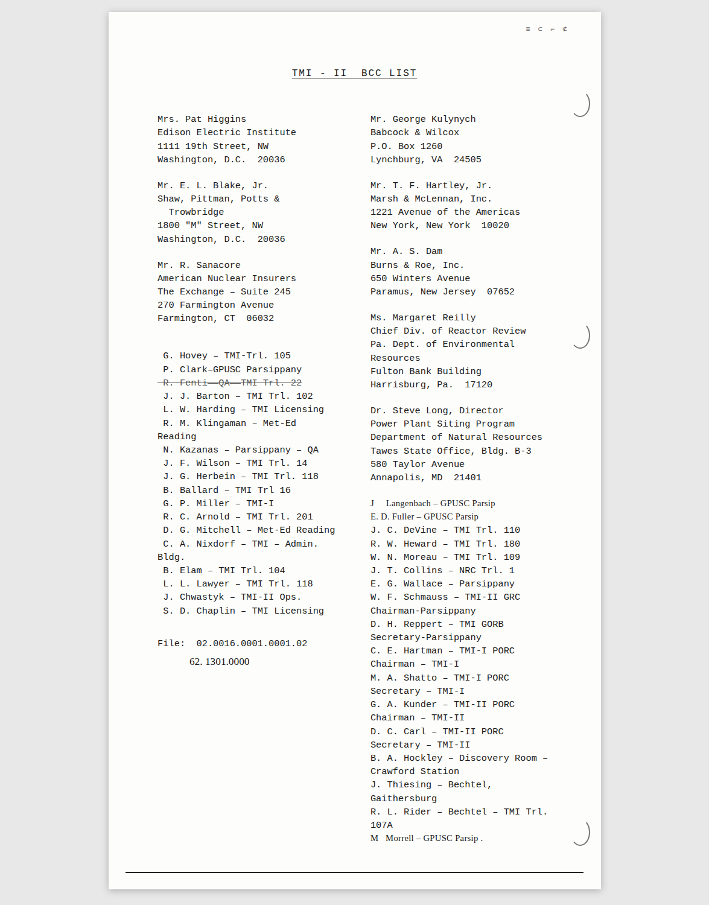≡ ⊂ ⌐ ⊄
TMI - II BCC LIST
Mrs. Pat Higgins Edison Electric Institute 1111 19th Street, NW Washington, D.C. 20036
Mr. E. L. Blake, Jr. Shaw, Pittman, Potts & Trowbridge 1800 "M" Street, NW Washington, D.C. 20036
Mr. R. Sanacore American Nuclear Insurers The Exchange – Suite 245 270 Farmington Avenue Farmington, CT 06032
G. Hovey – TMI-Trl. 105 P. Clark–GPUSC Parsippany R. Fenti——QA——TMI Trl. 22 J. J. Barton – TMI Trl. 102 L. W. Harding – TMI Licensing R. M. Klingaman – Met-Ed Reading N. Kazanas – Parsippany – QA J. F. Wilson – TMI Trl. 14 J. G. Herbein – TMI Trl. 118 B. Ballard – TMI Trl 16 G. P. Miller – TMI-I R. C. Arnold – TMI Trl. 201 D. G. Mitchell – Met-Ed Reading C. A. Nixdorf – TMI – Admin. Bldg. B. Elam – TMI Trl. 104 L. L. Lawyer – TMI Trl. 118 J. Chwastyk – TMI-II Ops. S. D. Chaplin – TMI Licensing
File: 02.0016.0001.0001.02 62. 1301.0000
Mr. George Kulynych Babcock & Wilcox P.O. Box 1260 Lynchburg, VA 24505
Mr. T. F. Hartley, Jr. Marsh & McLennan, Inc. 1221 Avenue of the Americas New York, New York 10020
Mr. A. S. Dam Burns & Roe, Inc. 650 Winters Avenue Paramus, New Jersey 07652
Ms. Margaret Reilly Chief Div. of Reactor Review Pa. Dept. of Environmental Resources Fulton Bank Building Harrisburg, Pa. 17120
Dr. Steve Long, Director Power Plant Siting Program Department of Natural Resources Tawes State Office, Bldg. B-3 580 Taylor Avenue Annapolis, MD 21401
J Langenbach – GPUSC Parsip E. D. Fuller – GPUSC Parsip J. C. DeVine – TMI Trl. 110 R. W. Heward – TMI Trl. 180 W. N. Moreau – TMI Trl. 109 J. T. Collins – NRC Trl. 1 E. G. Wallace – Parsippany W. F. Schmauss – TMI-II GRC Chairman-Parsippany D. H. Reppert – TMI GORB Secretary-Parsippany C. E. Hartman – TMI-I PORC Chairman – TMI-I M. A. Shatto – TMI-I PORC Secretary – TMI-I G. A. Kunder – TMI-II PORC Chairman – TMI-II D. C. Carl – TMI-II PORC Secretary – TMI-II B. A. Hockley – Discovery Room – Crawford Station J. Thiesing – Bechtel, Gaithersburg R. L. Rider – Bechtel – TMI Trl. 107A M Morrell – GPUSC Parsip .